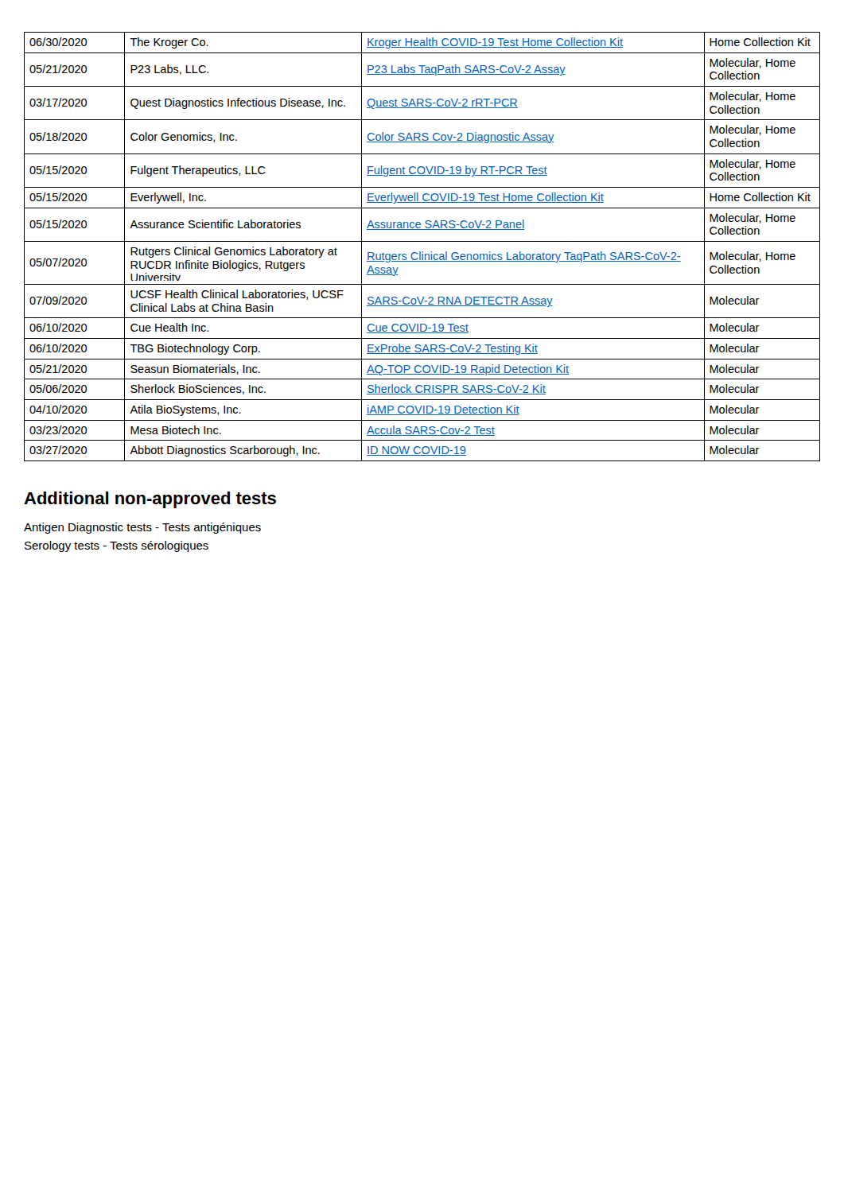| 06/30/2020 | The Kroger Co. | Kroger Health COVID-19 Test Home Collection Kit | Home Collection Kit |
| 05/21/2020 | P23 Labs, LLC. | P23 Labs TaqPath SARS-CoV-2 Assay | Molecular, Home Collection |
| 03/17/2020 | Quest Diagnostics Infectious Disease, Inc. | Quest SARS-CoV-2 rRT-PCR | Molecular, Home Collection |
| 05/18/2020 | Color Genomics, Inc. | Color SARS Cov-2 Diagnostic Assay | Molecular, Home Collection |
| 05/15/2020 | Fulgent Therapeutics, LLC | Fulgent COVID-19 by RT-PCR Test | Molecular, Home Collection |
| 05/15/2020 | Everlywell, Inc. | Everlywell COVID-19 Test Home Collection Kit | Home Collection Kit |
| 05/15/2020 | Assurance Scientific Laboratories | Assurance SARS-CoV-2 Panel | Molecular, Home Collection |
| 05/07/2020 | Rutgers Clinical Genomics Laboratory at RUCDR Infinite Biologics, Rutgers University | Rutgers Clinical Genomics Laboratory TaqPath SARS-CoV-2-Assay | Molecular, Home Collection |
| 07/09/2020 | UCSF Health Clinical Laboratories, UCSF Clinical Labs at China Basin | SARS-CoV-2 RNA DETECTR Assay | Molecular |
| 06/10/2020 | Cue Health Inc. | Cue COVID-19 Test | Molecular |
| 06/10/2020 | TBG Biotechnology Corp. | ExProbe SARS-CoV-2 Testing Kit | Molecular |
| 05/21/2020 | Seasun Biomaterials, Inc. | AQ-TOP COVID-19 Rapid Detection Kit | Molecular |
| 05/06/2020 | Sherlock BioSciences, Inc. | Sherlock CRISPR SARS-CoV-2 Kit | Molecular |
| 04/10/2020 | Atila BioSystems, Inc. | iAMP COVID-19 Detection Kit | Molecular |
| 03/23/2020 | Mesa Biotech Inc. | Accula SARS-Cov-2 Test | Molecular |
| 03/27/2020 | Abbott Diagnostics Scarborough, Inc. | ID NOW COVID-19 | Molecular |
Additional non-approved tests
Antigen Diagnostic tests - Tests antigéniques
Serology tests - Tests sérologiques